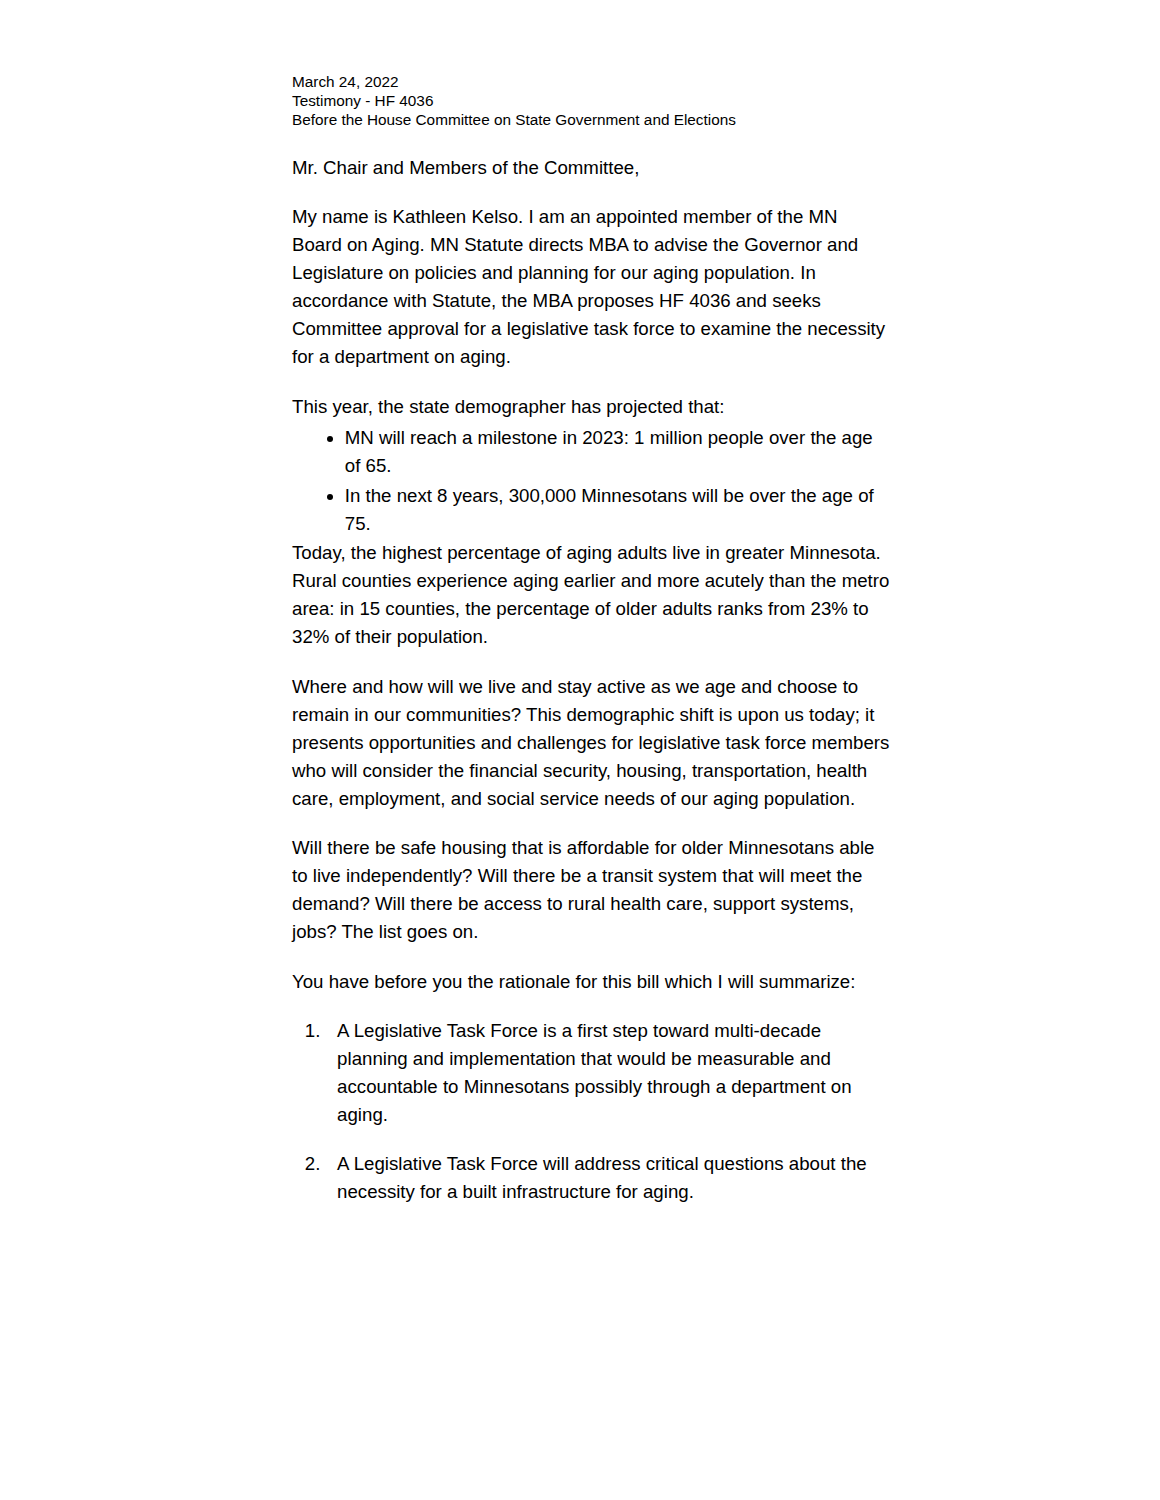March 24, 2022
Testimony - HF 4036
Before the House Committee on State Government and Elections
Mr. Chair and Members of the Committee,
My name is Kathleen Kelso. I am an appointed member of the MN Board on Aging. MN Statute directs MBA to advise the Governor and Legislature on policies and planning for our aging population. In accordance with Statute, the MBA proposes HF 4036 and seeks Committee approval for a legislative task force to examine the necessity for a department on aging.
This year, the state demographer has projected that:
MN will reach a milestone in 2023: 1 million people over the age of 65.
In the next 8 years, 300,000 Minnesotans will be over the age of 75.
Today, the highest percentage of aging adults live in greater Minnesota. Rural counties experience aging earlier and more acutely than the metro area: in 15 counties, the percentage of older adults ranks from 23% to 32% of their population.
Where and how will we live and stay active as we age and choose to remain in our communities? This demographic shift is upon us today; it presents opportunities and challenges for legislative task force members who will consider the financial security, housing, transportation, health care, employment, and social service needs of our aging population.
Will there be safe housing that is affordable for older Minnesotans able to live independently? Will there be a transit system that will meet the demand? Will there be access to rural health care, support systems, jobs? The list goes on.
You have before you the rationale for this bill which I will summarize:
A Legislative Task Force is a first step toward multi-decade planning and implementation that would be measurable and accountable to Minnesotans possibly through a department on aging.
A Legislative Task Force will address critical questions about the necessity for a built infrastructure for aging.